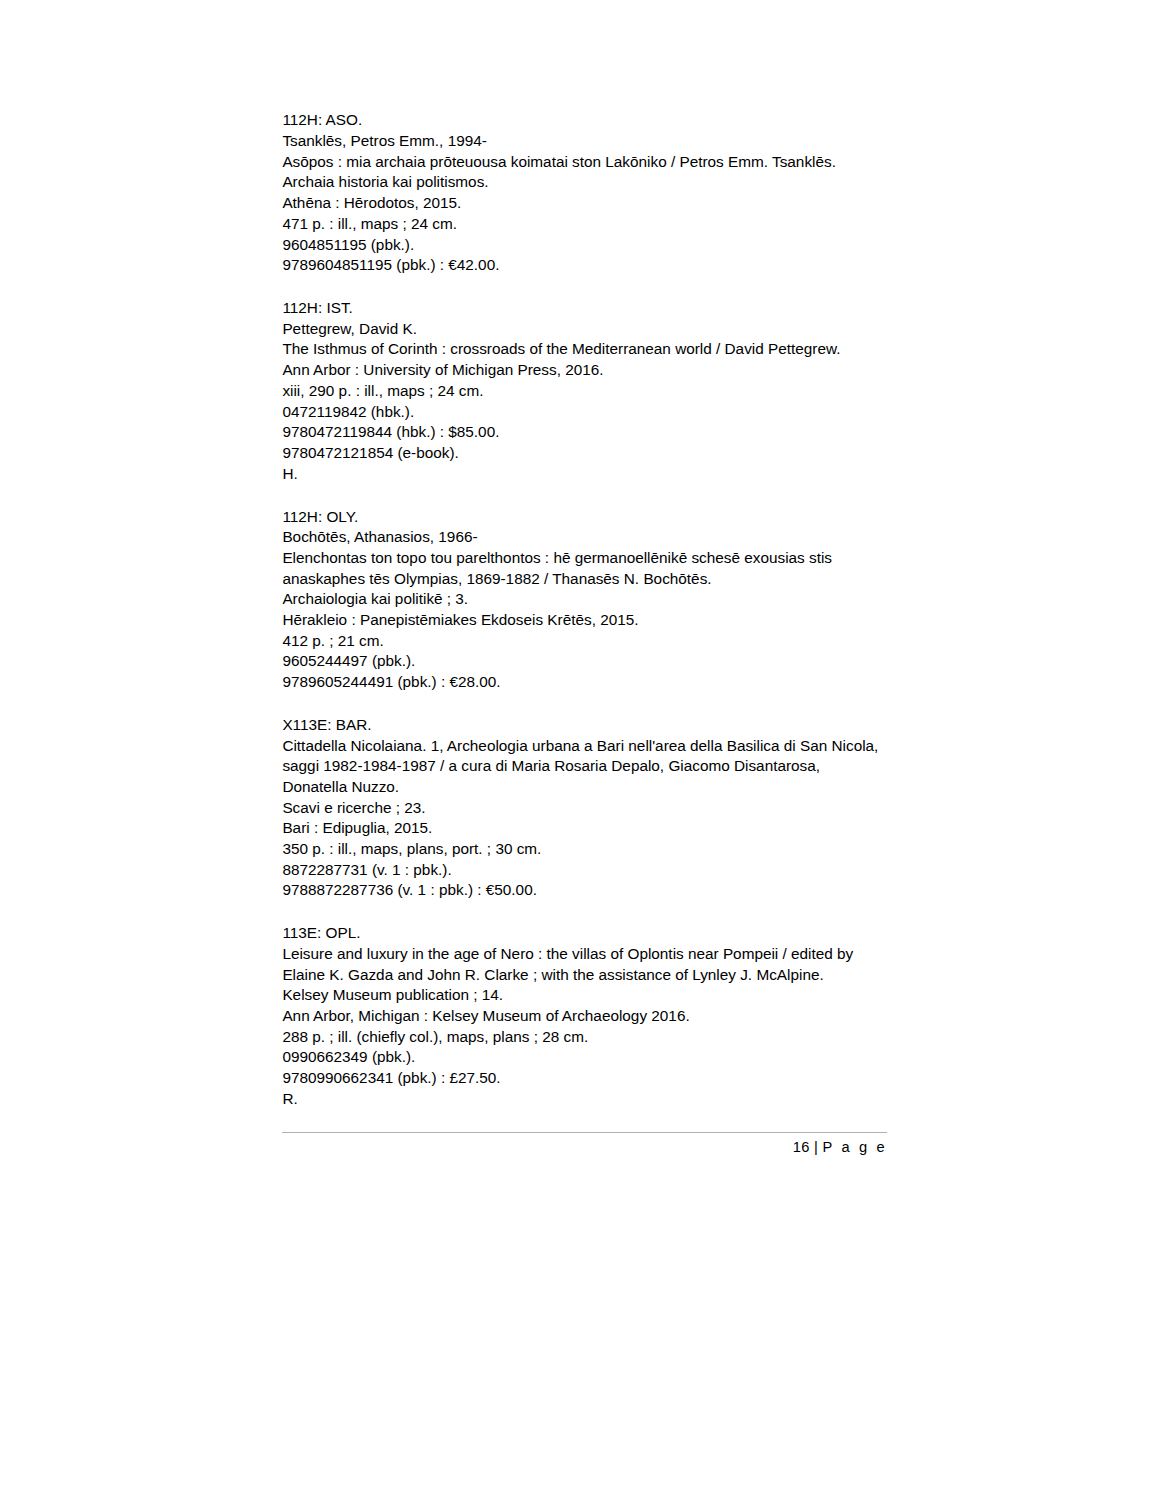112H: ASO.
Tsanklēs, Petros Emm., 1994-
Asōpos : mia archaia prōteuousa koimatai ston Lakōniko / Petros Emm. Tsanklēs.
Archaia historia kai politismos.
Athēna : Hērodotos, 2015.
471 p. : ill., maps ; 24 cm.
9604851195 (pbk.).
9789604851195 (pbk.) : €42.00.
112H: IST.
Pettegrew, David K.
The Isthmus of Corinth : crossroads of the Mediterranean world / David Pettegrew.
Ann Arbor : University of Michigan Press, 2016.
xiii, 290 p. : ill., maps ; 24 cm.
0472119842 (hbk.).
9780472119844 (hbk.) : $85.00.
9780472121854 (e-book).
H.
112H: OLY.
Bochōtēs, Athanasios, 1966-
Elenchontas ton topo tou parelthontos : hē germanoellēnikē schesē exousias stis anaskaphes tēs Olympias, 1869-1882 / Thanasēs N. Bochōtēs.
Archaiologia kai politikē ; 3.
Hērakleio : Panepistēmiakes Ekdoseis Krētēs, 2015.
412 p. ; 21 cm.
9605244497 (pbk.).
9789605244491 (pbk.) : €28.00.
X113E: BAR.
Cittadella Nicolaiana. 1, Archeologia urbana a Bari nell'area della Basilica di San Nicola, saggi 1982-1984-1987 / a cura di Maria Rosaria Depalo, Giacomo Disantarosa, Donatella Nuzzo.
Scavi e ricerche ; 23.
Bari : Edipuglia, 2015.
350 p. : ill., maps, plans, port. ; 30 cm.
8872287731 (v. 1 : pbk.).
9788872287736 (v. 1 : pbk.) : €50.00.
113E: OPL.
Leisure and luxury in the age of Nero : the villas of Oplontis near Pompeii / edited by Elaine K. Gazda and John R. Clarke ; with the assistance of Lynley J. McAlpine.
Kelsey Museum publication ; 14.
Ann Arbor, Michigan : Kelsey Museum of Archaeology 2016.
288 p. ; ill. (chiefly col.), maps, plans ; 28 cm.
0990662349 (pbk.).
9780990662341 (pbk.) : £27.50.
R.
16 | P a g e